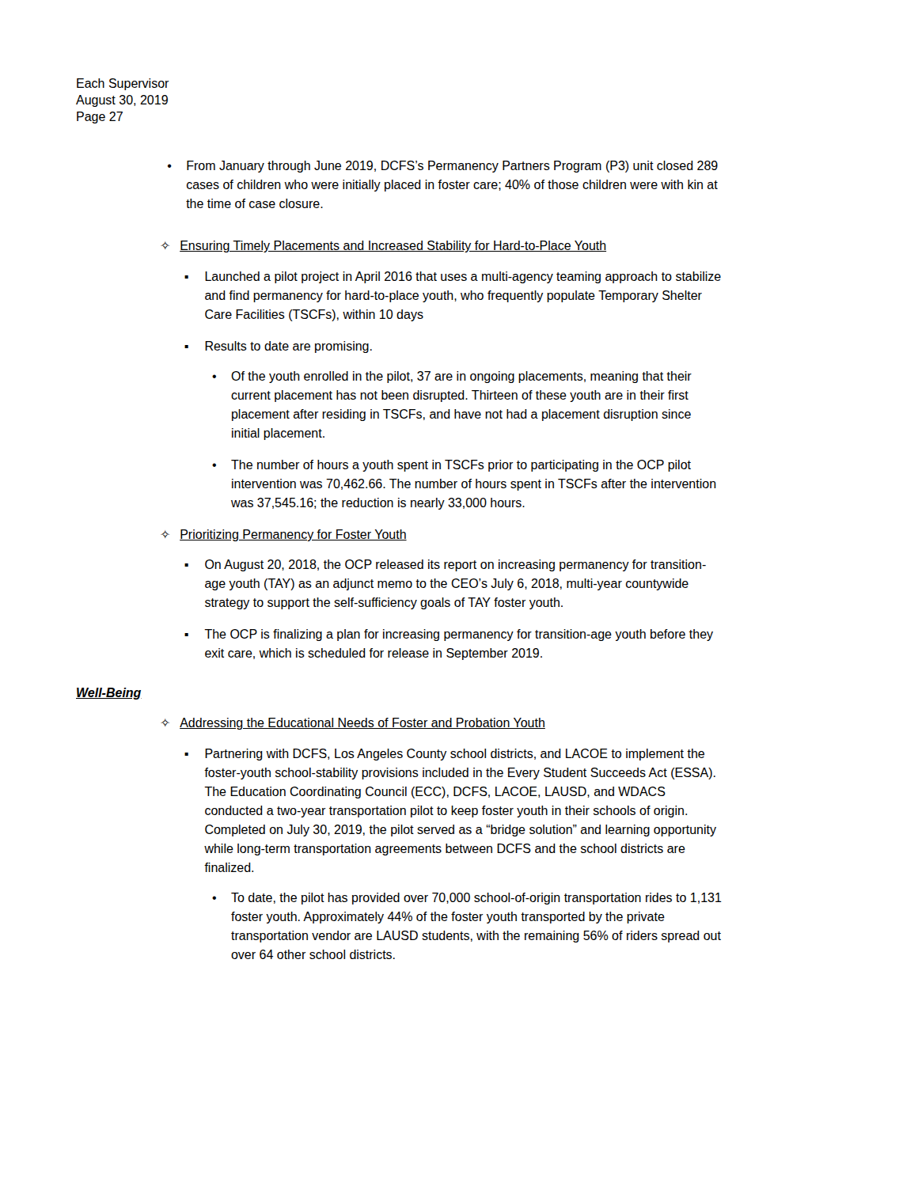Each Supervisor
August 30, 2019
Page 27
From January through June 2019, DCFS’s Permanency Partners Program (P3) unit closed 289 cases of children who were initially placed in foster care; 40% of those children were with kin at the time of case closure.
Ensuring Timely Placements and Increased Stability for Hard-to-Place Youth
Launched a pilot project in April 2016 that uses a multi-agency teaming approach to stabilize and find permanency for hard-to-place youth, who frequently populate Temporary Shelter Care Facilities (TSCFs), within 10 days
Results to date are promising.
Of the youth enrolled in the pilot, 37 are in ongoing placements, meaning that their current placement has not been disrupted. Thirteen of these youth are in their first placement after residing in TSCFs, and have not had a placement disruption since initial placement.
The number of hours a youth spent in TSCFs prior to participating in the OCP pilot intervention was 70,462.66. The number of hours spent in TSCFs after the intervention was 37,545.16; the reduction is nearly 33,000 hours.
Prioritizing Permanency for Foster Youth
On August 20, 2018, the OCP released its report on increasing permanency for transition-age youth (TAY) as an adjunct memo to the CEO’s July 6, 2018, multi-year countywide strategy to support the self-sufficiency goals of TAY foster youth.
The OCP is finalizing a plan for increasing permanency for transition-age youth before they exit care, which is scheduled for release in September 2019.
Well-Being
Addressing the Educational Needs of Foster and Probation Youth
Partnering with DCFS, Los Angeles County school districts, and LACOE to implement the foster-youth school-stability provisions included in the Every Student Succeeds Act (ESSA). The Education Coordinating Council (ECC), DCFS, LACOE, LAUSD, and WDACS conducted a two-year transportation pilot to keep foster youth in their schools of origin. Completed on July 30, 2019, the pilot served as a “bridge solution” and learning opportunity while long-term transportation agreements between DCFS and the school districts are finalized.
To date, the pilot has provided over 70,000 school-of-origin transportation rides to 1,131 foster youth. Approximately 44% of the foster youth transported by the private transportation vendor are LAUSD students, with the remaining 56% of riders spread out over 64 other school districts.